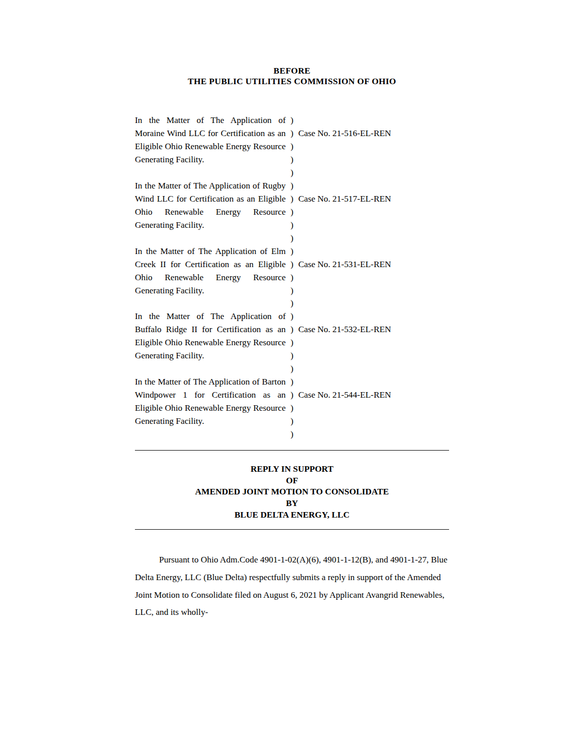BEFORE
THE PUBLIC UTILITIES COMMISSION OF OHIO
| In the Matter of The Application of Moraine Wind LLC for Certification as an Eligible Ohio Renewable Energy Resource Generating Facility. | ) ) ) ) | Case No. 21-516-EL-REN |
| | ) | |
| In the Matter of The Application of Rugby Wind LLC for Certification as an Eligible Ohio Renewable Energy Resource Generating Facility. | ) ) ) ) | Case No. 21-517-EL-REN |
| | ) | |
| In the Matter of The Application of Elm Creek II for Certification as an Eligible Ohio Renewable Energy Resource Generating Facility. | ) ) ) ) | Case No. 21-531-EL-REN |
| | ) | |
| In the Matter of The Application of Buffalo Ridge II for Certification as an Eligible Ohio Renewable Energy Resource Generating Facility. | ) ) ) ) | Case No. 21-532-EL-REN |
| | ) | |
| In the Matter of The Application of Barton Windpower 1 for Certification as an Eligible Ohio Renewable Energy Resource Generating Facility. | ) ) ) ) | Case No. 21-544-EL-REN |
| | ) | |
REPLY IN SUPPORT
OF
AMENDED JOINT MOTION TO CONSOLIDATE
BY
BLUE DELTA ENERGY, LLC
Pursuant to Ohio Adm.Code 4901-1-02(A)(6), 4901-1-12(B), and 4901-1-27, Blue Delta Energy, LLC (Blue Delta) respectfully submits a reply in support of the Amended Joint Motion to Consolidate filed on August 6, 2021 by Applicant Avangrid Renewables, LLC, and its wholly-